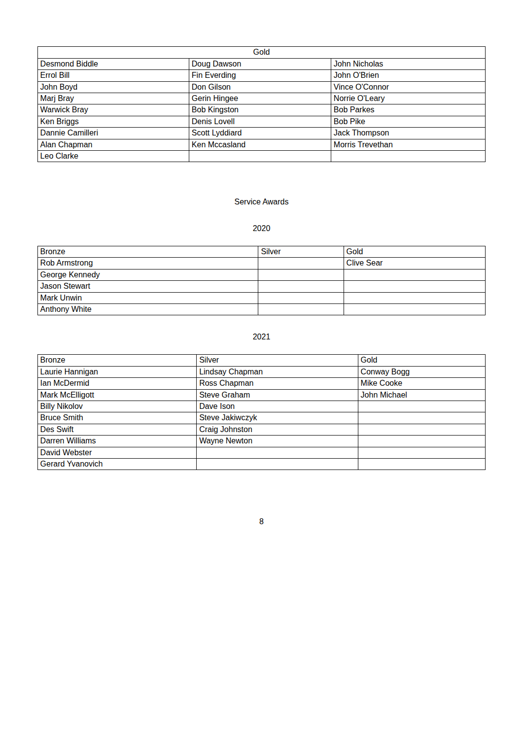| Gold |
| Desmond Biddle | Doug Dawson | John Nicholas |
| Errol Bill | Fin Everding | John O'Brien |
| John Boyd | Don Gilson | Vince O'Connor |
| Marj Bray | Gerin Hingee | Norrie O'Leary |
| Warwick Bray | Bob Kingston | Bob Parkes |
| Ken Briggs | Denis Lovell | Bob Pike |
| Dannie Camilleri | Scott Lyddiard | Jack Thompson |
| Alan Chapman | Ken Mccasland | Morris Trevethan |
| Leo Clarke | | |
Service Awards
2020
| Bronze | Silver | Gold |
| Rob Armstrong | | Clive Sear |
| George Kennedy | | |
| Jason Stewart | | |
| Mark Unwin | | |
| Anthony White | | |
2021
| Bronze | Silver | Gold |
| Laurie Hannigan | Lindsay Chapman | Conway Bogg |
| Ian McDermid | Ross Chapman | Mike Cooke |
| Mark McElligott | Steve Graham | John Michael |
| Billy Nikolov | Dave Ison | |
| Bruce Smith | Steve Jakiwczyk | |
| Des Swift | Craig Johnston | |
| Darren Williams | Wayne Newton | |
| David Webster | | |
| Gerard Yvanovich | | |
8